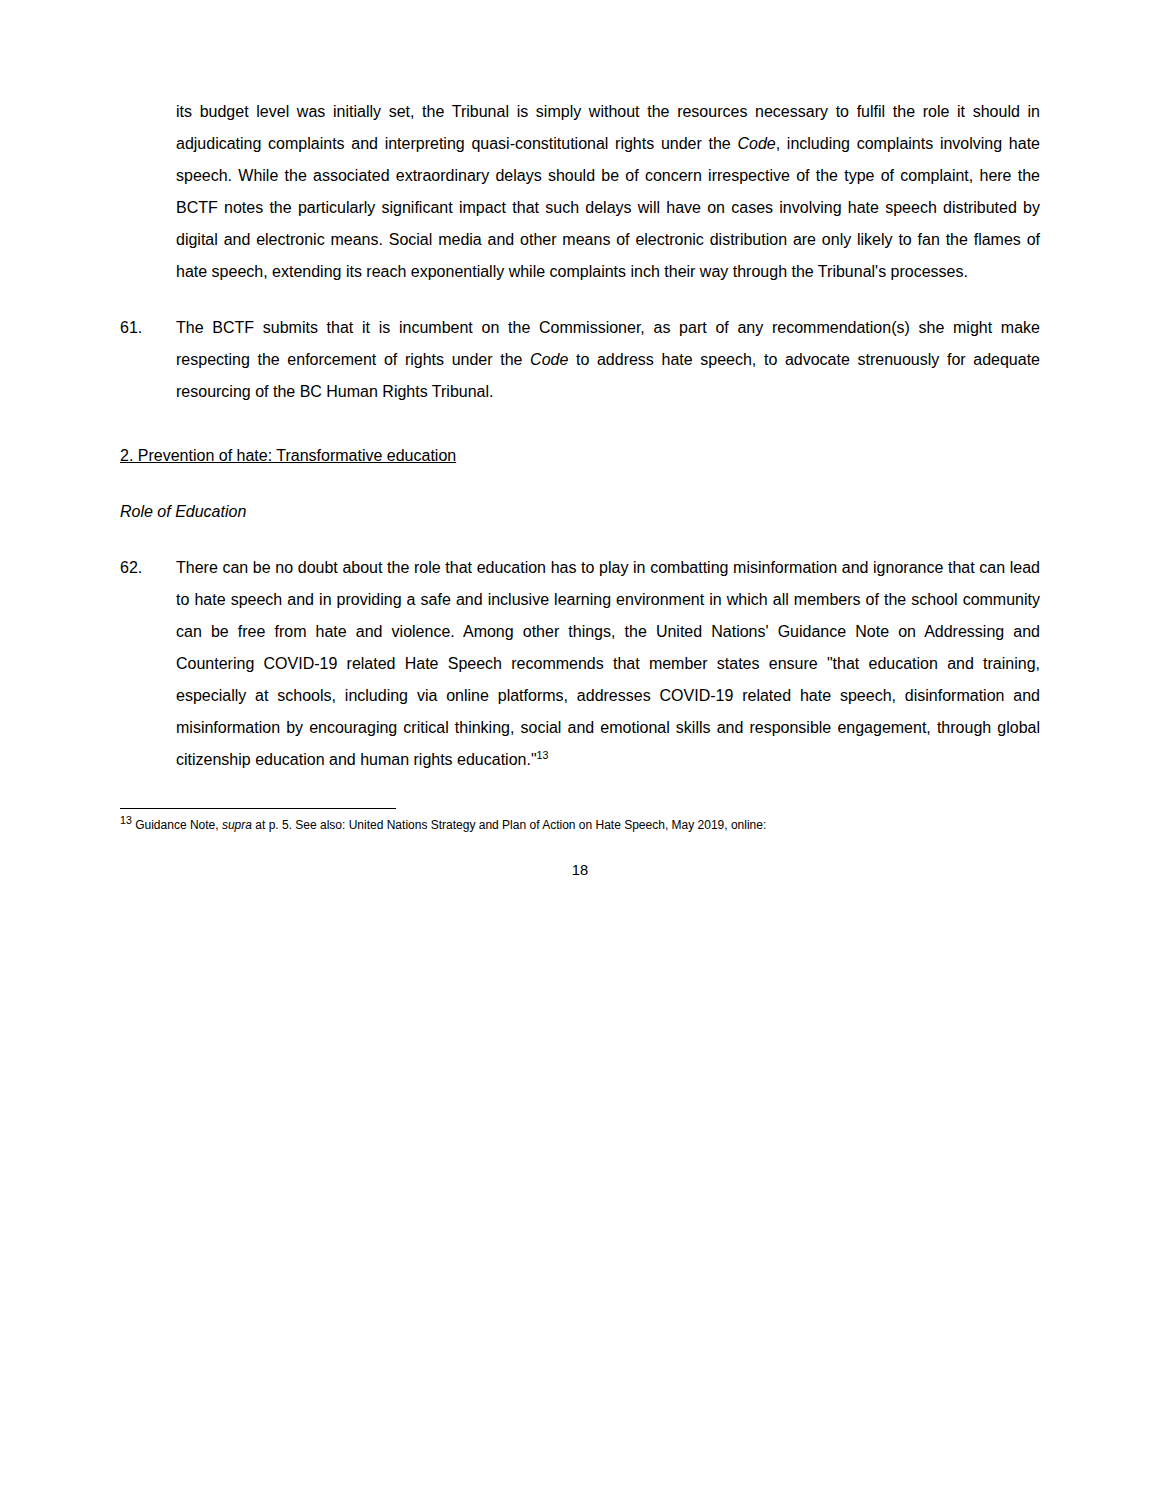its budget level was initially set, the Tribunal is simply without the resources necessary to fulfil the role it should in adjudicating complaints and interpreting quasi-constitutional rights under the Code, including complaints involving hate speech. While the associated extraordinary delays should be of concern irrespective of the type of complaint, here the BCTF notes the particularly significant impact that such delays will have on cases involving hate speech distributed by digital and electronic means. Social media and other means of electronic distribution are only likely to fan the flames of hate speech, extending its reach exponentially while complaints inch their way through the Tribunal's processes.
61.
The BCTF submits that it is incumbent on the Commissioner, as part of any recommendation(s) she might make respecting the enforcement of rights under the Code to address hate speech, to advocate strenuously for adequate resourcing of the BC Human Rights Tribunal.
2. Prevention of hate: Transformative education
Role of Education
62.
There can be no doubt about the role that education has to play in combatting misinformation and ignorance that can lead to hate speech and in providing a safe and inclusive learning environment in which all members of the school community can be free from hate and violence. Among other things, the United Nations' Guidance Note on Addressing and Countering COVID-19 related Hate Speech recommends that member states ensure "that education and training, especially at schools, including via online platforms, addresses COVID-19 related hate speech, disinformation and misinformation by encouraging critical thinking, social and emotional skills and responsible engagement, through global citizenship education and human rights education."13
13 Guidance Note, supra at p. 5. See also: United Nations Strategy and Plan of Action on Hate Speech, May 2019, online:
18